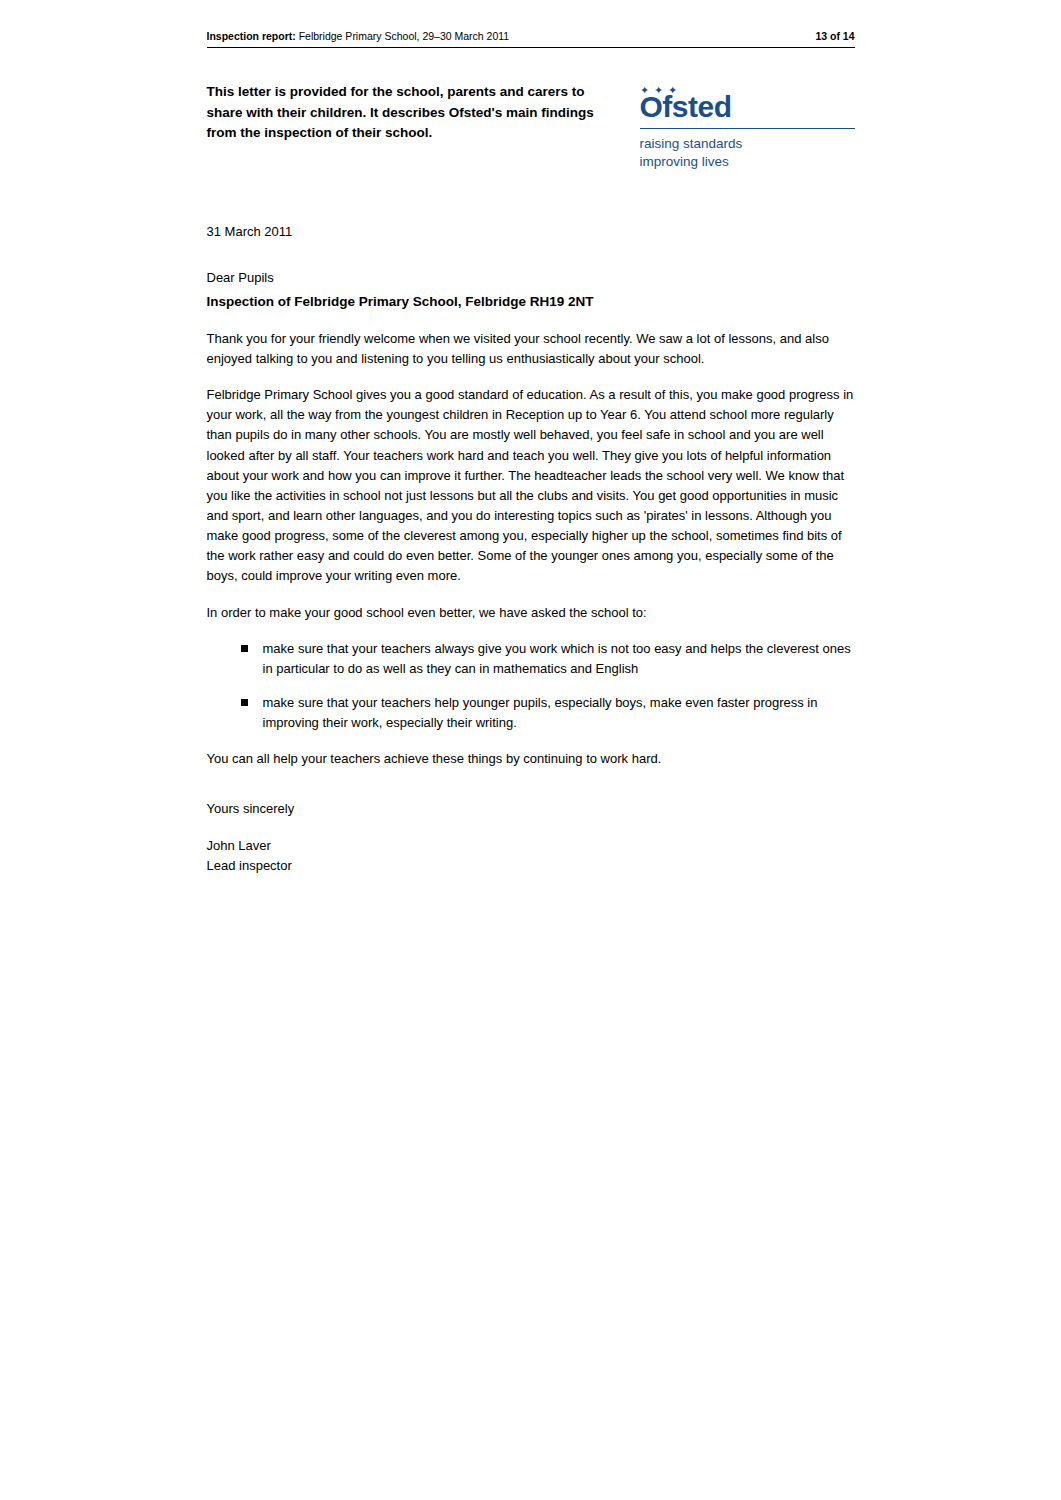Inspection report: Felbridge Primary School, 29–30 March 2011
13 of 14
✦ ✦ ✦
Ofsted
raising standards
improving lives
This letter is provided for the school, parents and carers to share with their children. It describes Ofsted's main findings from the inspection of their school.
31 March 2011
Dear Pupils
Inspection of Felbridge Primary School, Felbridge RH19 2NT
Thank you for your friendly welcome when we visited your school recently. We saw a lot of lessons, and also enjoyed talking to you and listening to you telling us enthusiastically about your school.
Felbridge Primary School gives you a good standard of education. As a result of this, you make good progress in your work, all the way from the youngest children in Reception up to Year 6. You attend school more regularly than pupils do in many other schools. You are mostly well behaved, you feel safe in school and you are well looked after by all staff. Your teachers work hard and teach you well. They give you lots of helpful information about your work and how you can improve it further. The headteacher leads the school very well. We know that you like the activities in school not just lessons but all the clubs and visits. You get good opportunities in music and sport, and learn other languages, and you do interesting topics such as 'pirates' in lessons. Although you make good progress, some of the cleverest among you, especially higher up the school, sometimes find bits of the work rather easy and could do even better. Some of the younger ones among you, especially some of the boys, could improve your writing even more.
In order to make your good school even better, we have asked the school to:
make sure that your teachers always give you work which is not too easy and helps the cleverest ones in particular to do as well as they can in mathematics and English
make sure that your teachers help younger pupils, especially boys, make even faster progress in improving their work, especially their writing.
You can all help your teachers achieve these things by continuing to work hard.
Yours sincerely
John Laver
Lead inspector